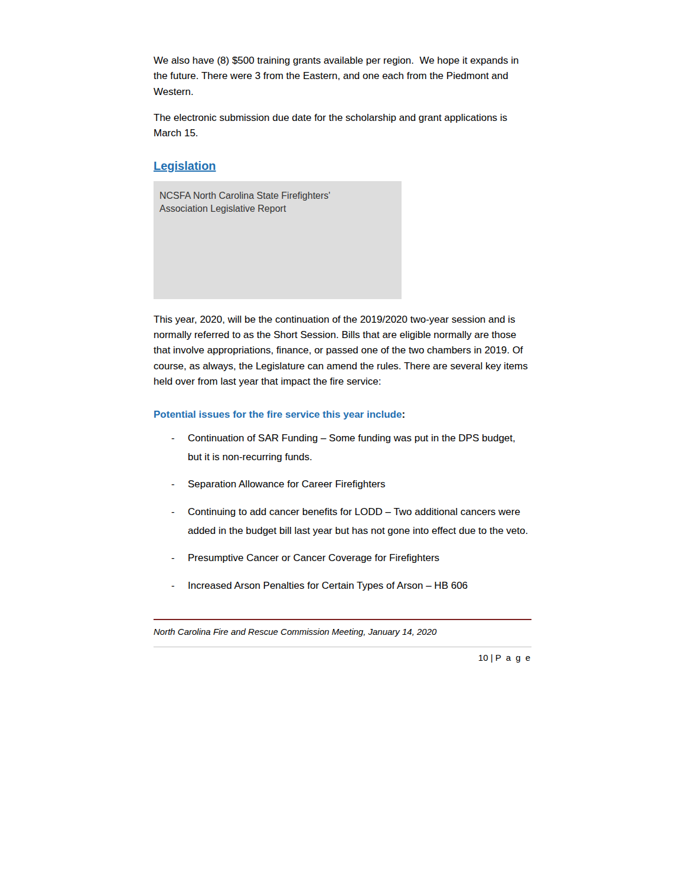We also have (8) $500 training grants available per region. We hope it expands in the future. There were 3 from the Eastern, and one each from the Piedmont and Western.
The electronic submission due date for the scholarship and grant applications is March 15.
Legislation
This year, 2020, will be the continuation of the 2019/2020 two-year session and is normally referred to as the Short Session. Bills that are eligible normally are those that involve appropriations, finance, or passed one of the two chambers in 2019. Of course, as always, the Legislature can amend the rules. There are several key items held over from last year that impact the fire service:
Potential issues for the fire service this year include:
Continuation of SAR Funding – Some funding was put in the DPS budget, but it is non-recurring funds.
Separation Allowance for Career Firefighters
Continuing to add cancer benefits for LODD – Two additional cancers were added in the budget bill last year but has not gone into effect due to the veto.
Presumptive Cancer or Cancer Coverage for Firefighters
Increased Arson Penalties for Certain Types of Arson – HB 606
North Carolina Fire and Rescue Commission Meeting, January 14, 2020
10 | P a g e